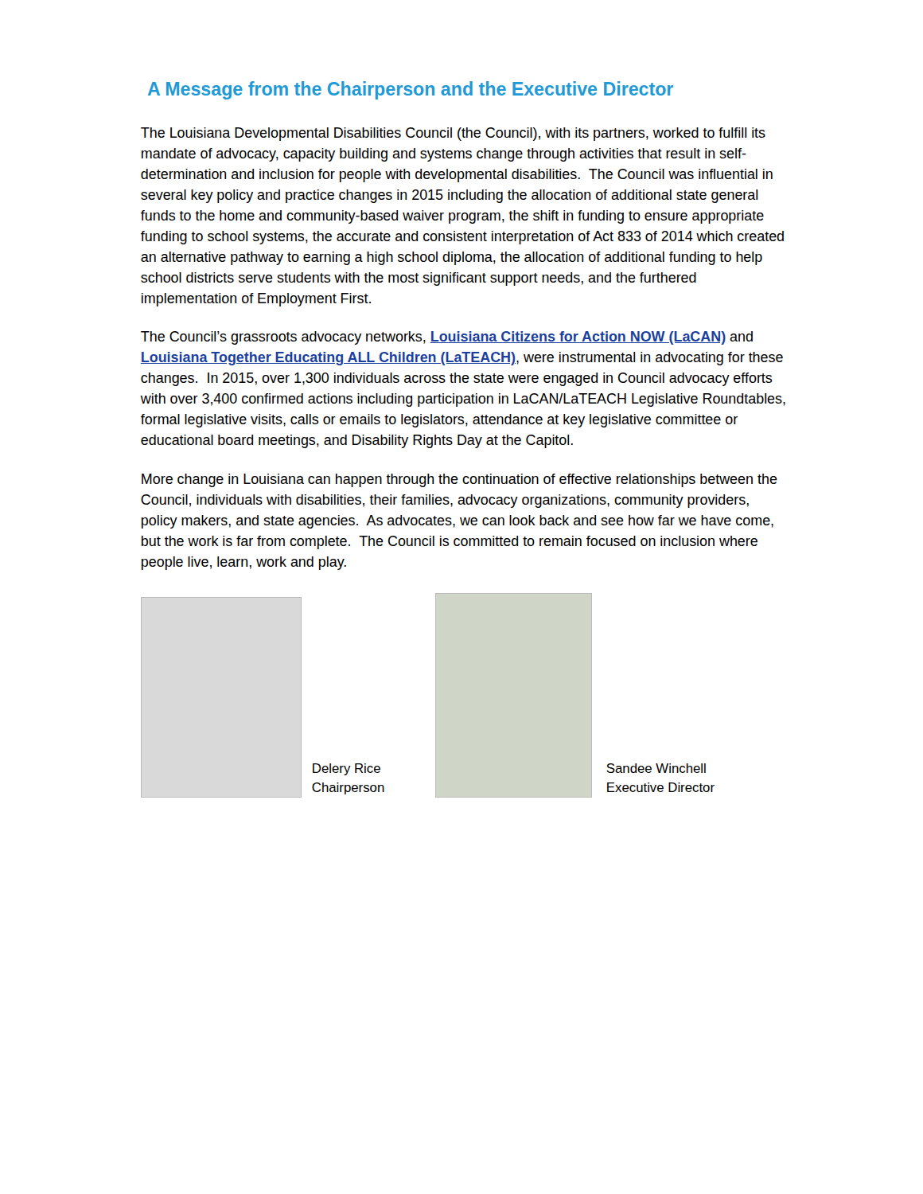A Message from the Chairperson and the Executive Director
The Louisiana Developmental Disabilities Council (the Council), with its partners, worked to fulfill its mandate of advocacy, capacity building and systems change through activities that result in self-determination and inclusion for people with developmental disabilities. The Council was influential in several key policy and practice changes in 2015 including the allocation of additional state general funds to the home and community-based waiver program, the shift in funding to ensure appropriate funding to school systems, the accurate and consistent interpretation of Act 833 of 2014 which created an alternative pathway to earning a high school diploma, the allocation of additional funding to help school districts serve students with the most significant support needs, and the furthered implementation of Employment First.
The Council’s grassroots advocacy networks, Louisiana Citizens for Action NOW (LaCAN) and Louisiana Together Educating ALL Children (LaTEACH), were instrumental in advocating for these changes. In 2015, over 1,300 individuals across the state were engaged in Council advocacy efforts with over 3,400 confirmed actions including participation in LaCAN/LaTEACH Legislative Roundtables, formal legislative visits, calls or emails to legislators, attendance at key legislative committee or educational board meetings, and Disability Rights Day at the Capitol.
More change in Louisiana can happen through the continuation of effective relationships between the Council, individuals with disabilities, their families, advocacy organizations, community providers, policy makers, and state agencies. As advocates, we can look back and see how far we have come, but the work is far from complete. The Council is committed to remain focused on inclusion where people live, learn, work and play.
| | Delery Rice Chairperson | | Sandee Winchell Executive Director |